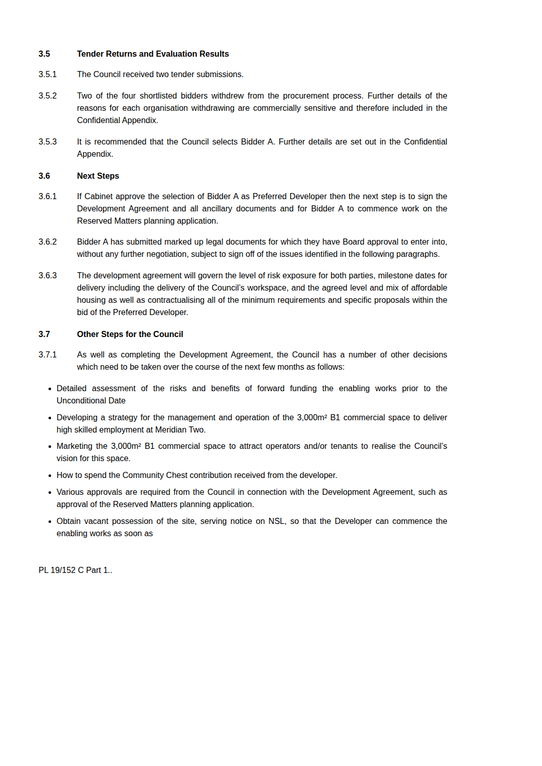3.5 Tender Returns and Evaluation Results
3.5.1 The Council received two tender submissions.
3.5.2 Two of the four shortlisted bidders withdrew from the procurement process. Further details of the reasons for each organisation withdrawing are commercially sensitive and therefore included in the Confidential Appendix.
3.5.3 It is recommended that the Council selects Bidder A. Further details are set out in the Confidential Appendix.
3.6 Next Steps
3.6.1 If Cabinet approve the selection of Bidder A as Preferred Developer then the next step is to sign the Development Agreement and all ancillary documents and for Bidder A to commence work on the Reserved Matters planning application.
3.6.2 Bidder A has submitted marked up legal documents for which they have Board approval to enter into, without any further negotiation, subject to sign off of the issues identified in the following paragraphs.
3.6.3 The development agreement will govern the level of risk exposure for both parties, milestone dates for delivery including the delivery of the Council’s workspace, and the agreed level and mix of affordable housing as well as contractualising all of the minimum requirements and specific proposals within the bid of the Preferred Developer.
3.7 Other Steps for the Council
3.7.1 As well as completing the Development Agreement, the Council has a number of other decisions which need to be taken over the course of the next few months as follows:
Detailed assessment of the risks and benefits of forward funding the enabling works prior to the Unconditional Date
Developing a strategy for the management and operation of the 3,000m² B1 commercial space to deliver high skilled employment at Meridian Two.
Marketing the 3,000m² B1 commercial space to attract operators and/or tenants to realise the Council’s vision for this space.
How to spend the Community Chest contribution received from the developer.
Various approvals are required from the Council in connection with the Development Agreement, such as approval of the Reserved Matters planning application.
Obtain vacant possession of the site, serving notice on NSL, so that the Developer can commence the enabling works as soon as
PL 19/152 C Part 1..